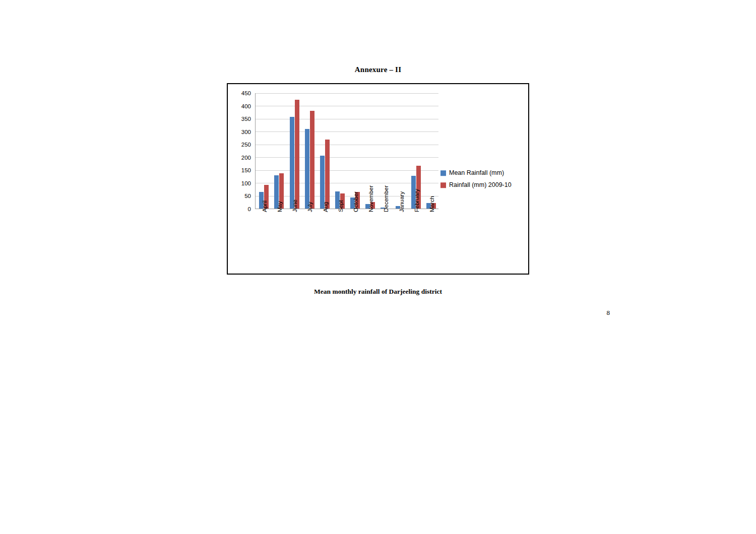Annexure – II
450
400
350
300
250
200
150
100
50
0
April
May
June
July
Aug
Sept
October
November
December
January
February
March
Mean Rainfall (mm)
Rainfall (mm) 2009-10
Mean monthly rainfall of Darjeeling district
8